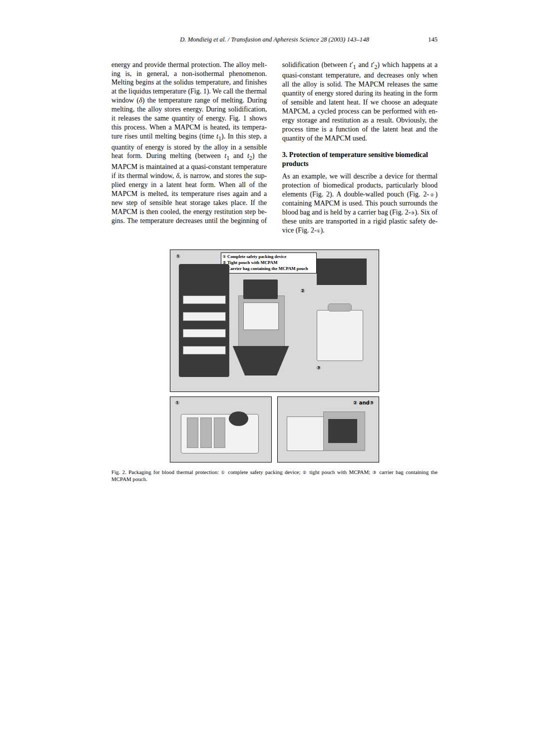D. Mondieig et al. / Transfusion and Apheresis Science 28 (2003) 143–148 145
energy and provide thermal protection. The alloy melting is, in general, a non-isothermal phenomenon. Melting begins at the solidus temperature, and finishes at the liquidus temperature (Fig. 1). We call the thermal window (δ) the temperature range of melting. During melting, the alloy stores energy. During solidification, it releases the same quantity of energy. Fig. 1 shows this process. When a MAPCM is heated, its temperature rises until melting begins (time t1). In this step, a quantity of energy is stored by the alloy in a sensible heat form. During melting (between t1 and t2) the MAPCM is maintained at a quasi-constant temperature if its thermal window, δ, is narrow, and stores the supplied energy in a latent heat form. When all of the MAPCM is melted, its temperature rises again and a new step of sensible heat storage takes place. If the MAPCM is then cooled, the energy restitution step begins. The temperature decreases until the beginning of solidification (between t′1 and t′2) which happens at a quasi-constant temperature, and decreases only when all the alloy is solid. The MAPCM releases the same quantity of energy stored during its heating in the form of sensible and latent heat. If we choose an adequate MAPCM, a cycled process can be performed with energy storage and restitution as a result. Obviously, the process time is a function of the latent heat and the quantity of the MAPCM used.
3. Protection of temperature sensitive biomedical products
As an example, we will describe a device for thermal protection of biomedical products, particularly blood elements (Fig. 2). A double-walled pouch (Fig. 2-②) containing MAPCM is used. This pouch surrounds the blood bag and is held by a carrier bag (Fig. 2-③). Six of these units are transported in a rigid plastic safety device (Fig. 2-①).
①
① Complete safety packing device
② Tight pouch with MCPAM
③ Carrier bag containing the MCPAM pouch
②
③
①
② and③
Fig. 2. Packaging for blood thermal protection: ① complete safety packing device; ② tight pouch with MCPAM; ③ carrier bag containing the MCPAM pouch.